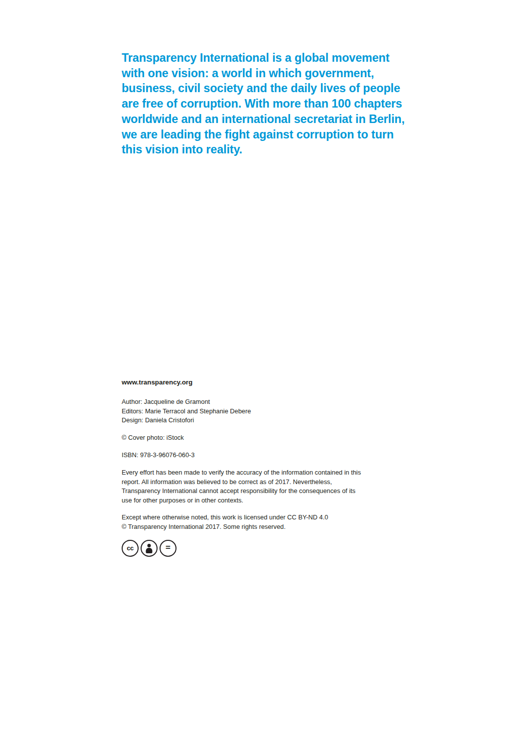Transparency International is a global movement with one vision: a world in which government, business, civil society and the daily lives of people are free of corruption. With more than 100 chapters worldwide and an international secretariat in Berlin, we are leading the fight against corruption to turn this vision into reality.
www.transparency.org
Author: Jacqueline de Gramont
Editors: Marie Terracol and Stephanie Debere
Design: Daniela Cristofori
© Cover photo: iStock
ISBN: 978-3-96076-060-3
Every effort has been made to verify the accuracy of the information contained in this report. All information was believed to be correct as of 2017. Nevertheless, Transparency International cannot accept responsibility for the consequences of its use for other purposes or in other contexts.
Except where otherwise noted, this work is licensed under CC BY-ND 4.0
© Transparency International 2017. Some rights reserved.
cc =